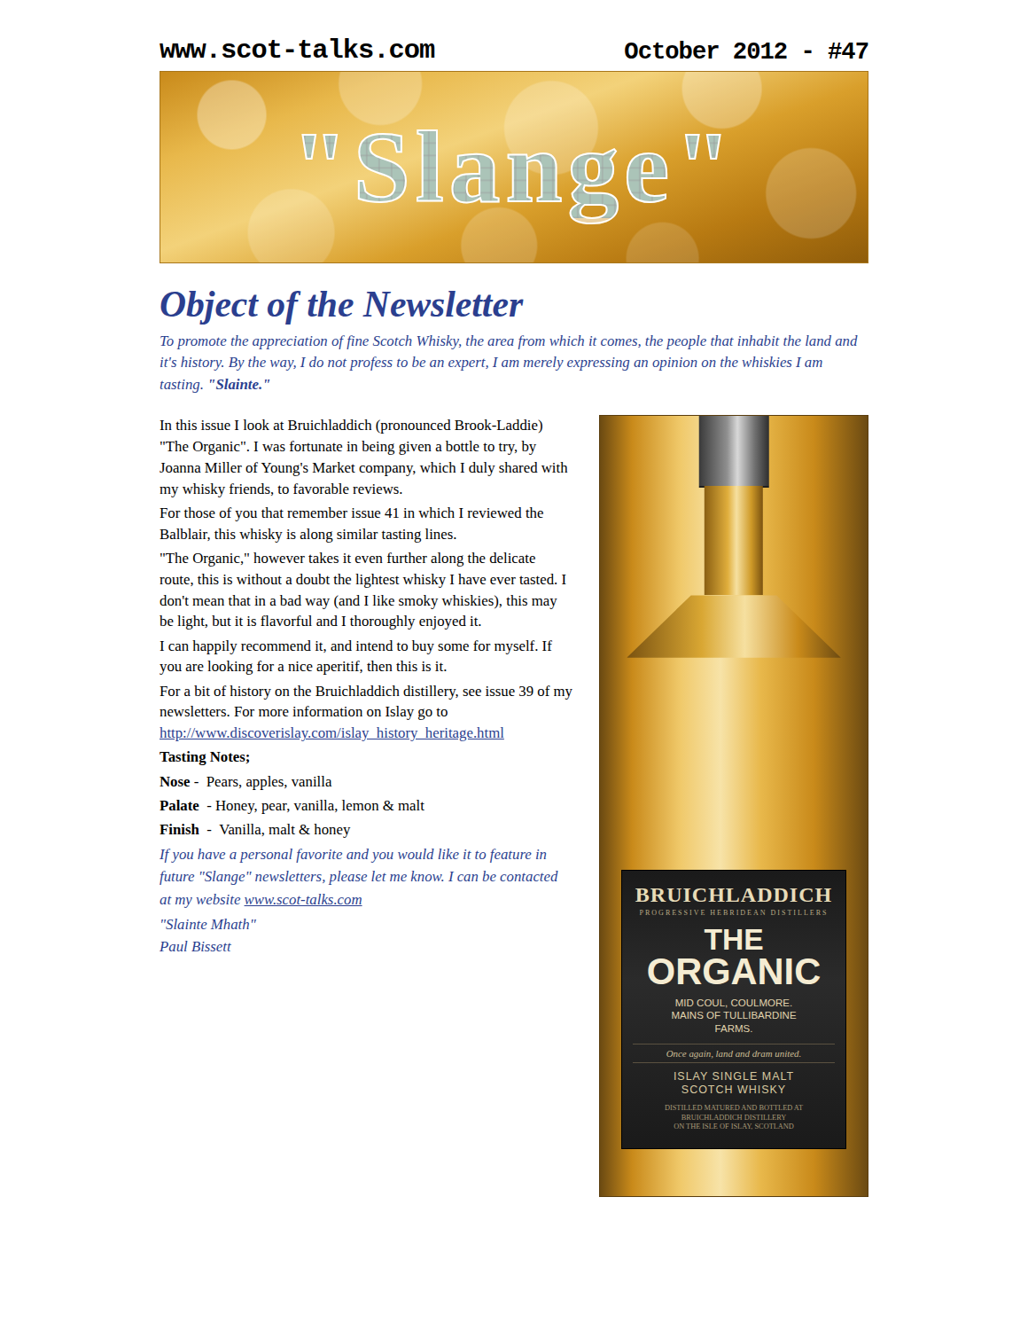www.scot-talks.com
October 2012 - #47
"Slange"
"Slange"
Object of the Newsletter
To promote the appreciation of fine Scotch Whisky, the area from which it comes, the people that inhabit the land and it's history. By the way, I do not profess to be an expert, I am merely expressing an opinion on the whiskies I am tasting. "Slainte."
In this issue I look at Bruichladdich (pronounced Brook-Laddie) "The Organic". I was fortunate in being given a bottle to try, by Joanna Miller of Young's Market company, which I duly shared with my whisky friends, to favorable reviews.
For those of you that remember issue 41 in which I reviewed the Balblair, this whisky is along similar tasting lines.
"The Organic," however takes it even further along the delicate route, this is without a doubt the lightest whisky I have ever tasted. I don't mean that in a bad way (and I like smoky whiskies), this may be light, but it is flavorful and I thoroughly enjoyed it.
I can happily recommend it, and intend to buy some for myself. If you are looking for a nice aperitif, then this is it.
For a bit of history on the Bruichladdich distillery, see issue 39 of my newsletters. For more information on Islay go to http://www.discoverislay.com/islay_history_heritage.html
Tasting Notes;
Nose - Pears, apples, vanilla
Palate - Honey, pear, vanilla, lemon & malt
Finish - Vanilla, malt & honey
If you have a personal favorite and you would like it to feature in future "Slange" newsletters, please let me know. I can be contacted at my website www.scot-talks.com
"Slainte Mhath"
Paul Bissett
BRUICHLADDICH
PROGRESSIVE HEBRIDEAN DISTILLERS
THE
ORGANIC
MID COUL, COULMORE.
MAINS OF TULLIBARDINE
FARMS.
Once again, land and dram united.
ISLAY SINGLE MALT
SCOTCH WHISKY
DISTILLED MATURED AND BOTTLED AT
BRUICHLADDICH DISTILLERY
ON THE ISLE OF ISLAY, SCOTLAND